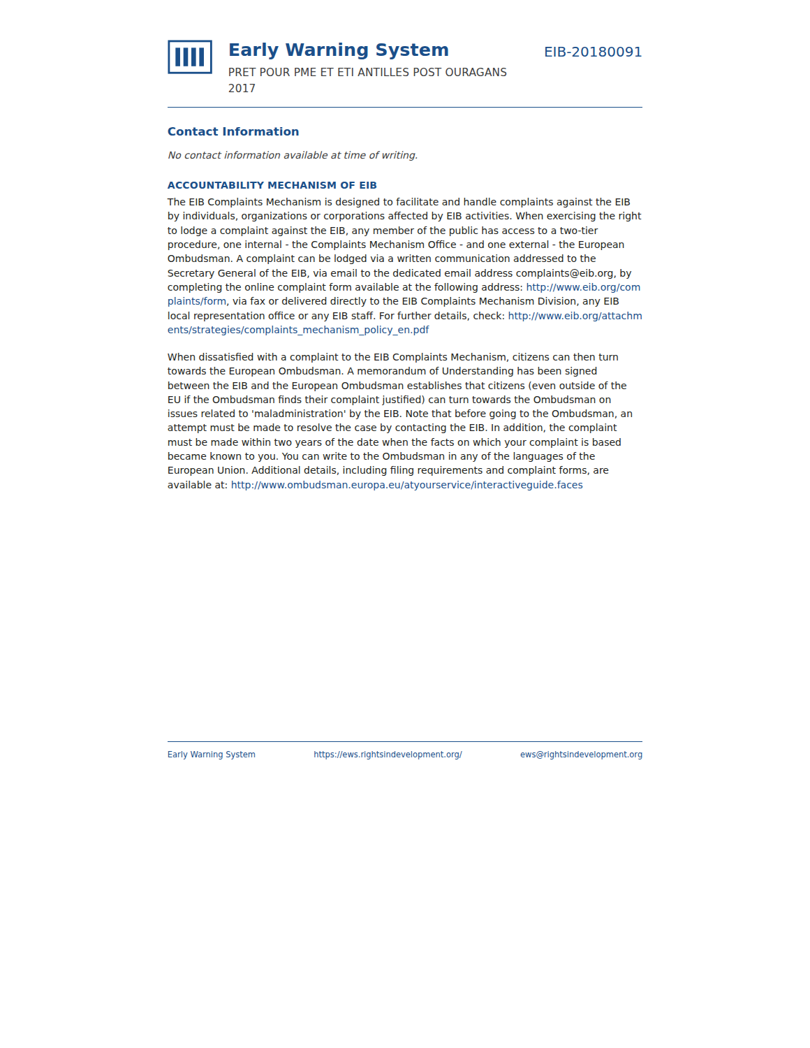Early Warning System
PRET POUR PME ET ETI ANTILLES POST OURAGANS 2017
EIB-20180091
Contact Information
No contact information available at time of writing.
ACCOUNTABILITY MECHANISM OF EIB
The EIB Complaints Mechanism is designed to facilitate and handle complaints against the EIB by individuals, organizations or corporations affected by EIB activities. When exercising the right to lodge a complaint against the EIB, any member of the public has access to a two-tier procedure, one internal - the Complaints Mechanism Office - and one external - the European Ombudsman. A complaint can be lodged via a written communication addressed to the Secretary General of the EIB, via email to the dedicated email address complaints@eib.org, by completing the online complaint form available at the following address: http://www.eib.org/complaints/form, via fax or delivered directly to the EIB Complaints Mechanism Division, any EIB local representation office or any EIB staff. For further details, check: http://www.eib.org/attachments/strategies/complaints_mechanism_policy_en.pdf
When dissatisfied with a complaint to the EIB Complaints Mechanism, citizens can then turn towards the European Ombudsman. A memorandum of Understanding has been signed between the EIB and the European Ombudsman establishes that citizens (even outside of the EU if the Ombudsman finds their complaint justified) can turn towards the Ombudsman on issues related to 'maladministration' by the EIB. Note that before going to the Ombudsman, an attempt must be made to resolve the case by contacting the EIB. In addition, the complaint must be made within two years of the date when the facts on which your complaint is based became known to you. You can write to the Ombudsman in any of the languages of the European Union. Additional details, including filing requirements and complaint forms, are available at: http://www.ombudsman.europa.eu/atyourservice/interactiveguide.faces
Early Warning System https://ews.rightsindevelopment.org/ ews@rightsindevelopment.org